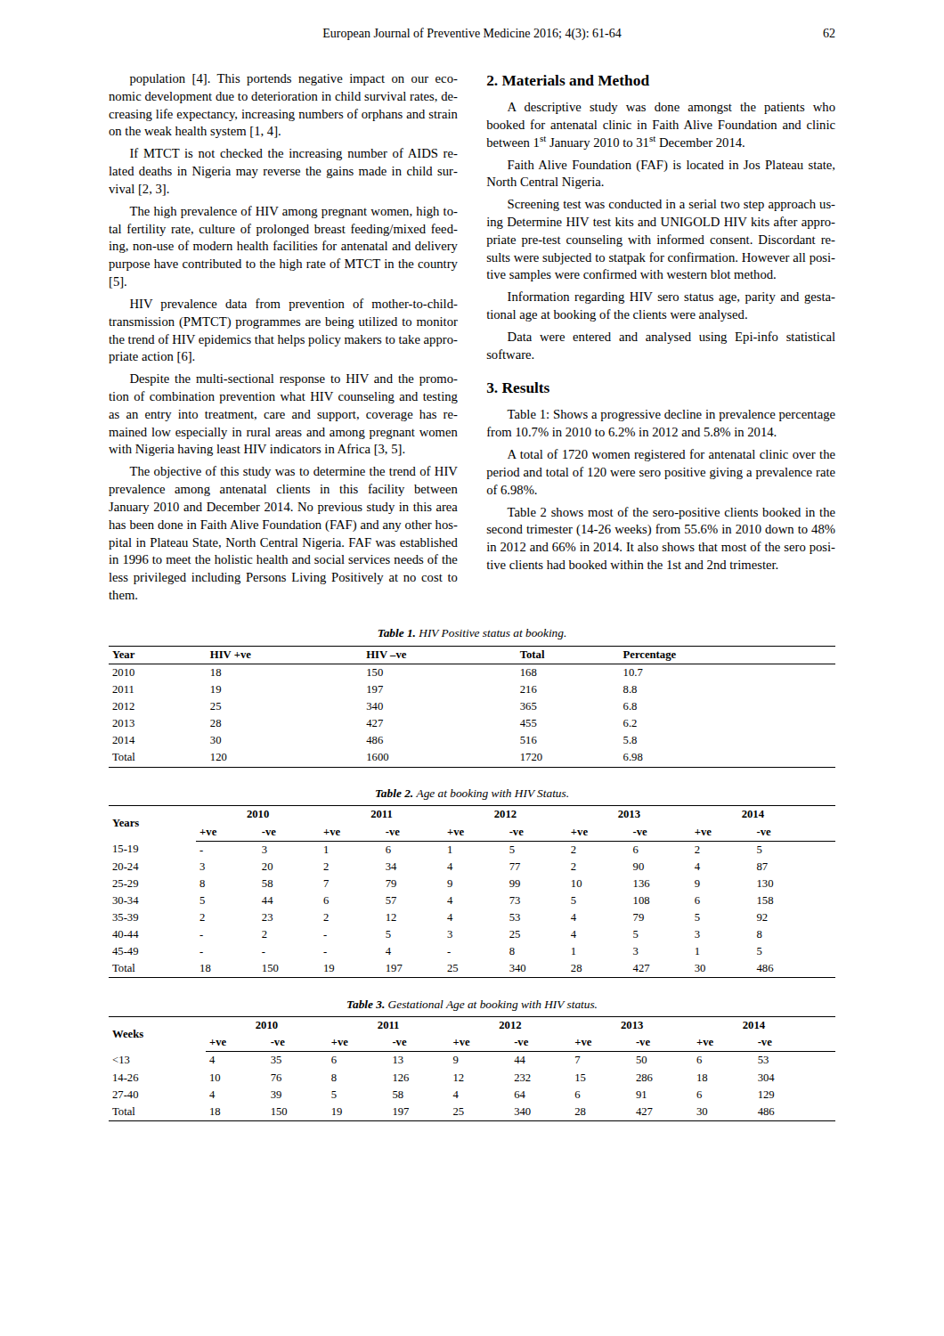European Journal of Preventive Medicine 2016; 4(3): 61-64
62
population [4]. This portends negative impact on our economic development due to deterioration in child survival rates, decreasing life expectancy, increasing numbers of orphans and strain on the weak health system [1, 4].
If MTCT is not checked the increasing number of AIDS related deaths in Nigeria may reverse the gains made in child survival [2, 3].
The high prevalence of HIV among pregnant women, high total fertility rate, culture of prolonged breast feeding/mixed feeding, non-use of modern health facilities for antenatal and delivery purpose have contributed to the high rate of MTCT in the country [5].
HIV prevalence data from prevention of mother-to-child-transmission (PMTCT) programmes are being utilized to monitor the trend of HIV epidemics that helps policy makers to take appropriate action [6].
Despite the multi-sectional response to HIV and the promotion of combination prevention what HIV counseling and testing as an entry into treatment, care and support, coverage has remained low especially in rural areas and among pregnant women with Nigeria having least HIV indicators in Africa [3, 5].
The objective of this study was to determine the trend of HIV prevalence among antenatal clients in this facility between January 2010 and December 2014. No previous study in this area has been done in Faith Alive Foundation (FAF) and any other hospital in Plateau State, North Central Nigeria. FAF was established in 1996 to meet the holistic health and social services needs of the less privileged including Persons Living Positively at no cost to them.
2. Materials and Method
A descriptive study was done amongst the patients who booked for antenatal clinic in Faith Alive Foundation and clinic between 1st January 2010 to 31st December 2014.
Faith Alive Foundation (FAF) is located in Jos Plateau state, North Central Nigeria.
Screening test was conducted in a serial two step approach using Determine HIV test kits and UNIGOLD HIV kits after appropriate pre-test counseling with informed consent. Discordant results were subjected to statpak for confirmation. However all positive samples were confirmed with western blot method.
Information regarding HIV sero status age, parity and gestational age at booking of the clients were analysed.
Data were entered and analysed using Epi-info statistical software.
3. Results
Table 1: Shows a progressive decline in prevalence percentage from 10.7% in 2010 to 6.2% in 2012 and 5.8% in 2014.
A total of 1720 women registered for antenatal clinic over the period and total of 120 were sero positive giving a prevalence rate of 6.98%.
Table 2 shows most of the sero-positive clients booked in the second trimester (14-26 weeks) from 55.6% in 2010 down to 48% in 2012 and 66% in 2014. It also shows that most of the sero positive clients had booked within the 1st and 2nd trimester.
Table 1. HIV Positive status at booking.
| Year | HIV +ve | HIV –ve | Total | Percentage | |
| --- | --- | --- | --- | --- | --- |
| 2010 | 18 | 150 | 168 | 10.7 | |
| 2011 | 19 | 197 | 216 | 8.8 | |
| 2012 | 25 | 340 | 365 | 6.8 | |
| 2013 | 28 | 427 | 455 | 6.2 | |
| 2014 | 30 | 486 | 516 | 5.8 | |
| Total | 120 | 1600 | 1720 | 6.98 | |
Table 2. Age at booking with HIV Status.
| Years | 2010 | 2011 | 2012 | 2013 | 2014 | |
| --- | --- | --- | --- | --- | --- | --- |
| +ve | -ve | +ve | -ve | +ve | -ve | +ve | -ve | +ve | -ve | |
| 15-19 | - | 3 | 1 | 6 | 1 | 5 | 2 | 6 | 2 | 5 | |
| 20-24 | 3 | 20 | 2 | 34 | 4 | 77 | 2 | 90 | 4 | 87 | |
| 25-29 | 8 | 58 | 7 | 79 | 9 | 99 | 10 | 136 | 9 | 130 | |
| 30-34 | 5 | 44 | 6 | 57 | 4 | 73 | 5 | 108 | 6 | 158 | |
| 35-39 | 2 | 23 | 2 | 12 | 4 | 53 | 4 | 79 | 5 | 92 | |
| 40-44 | - | 2 | - | 5 | 3 | 25 | 4 | 5 | 3 | 8 | |
| 45-49 | - | - | - | 4 | - | 8 | 1 | 3 | 1 | 5 | |
| Total | 18 | 150 | 19 | 197 | 25 | 340 | 28 | 427 | 30 | 486 | |
Table 3. Gestational Age at booking with HIV status.
| Weeks | 2010 | 2011 | 2012 | 2013 | 2014 | |
| --- | --- | --- | --- | --- | --- | --- |
| +ve | -ve | +ve | -ve | +ve | -ve | +ve | -ve | +ve | -ve | |
| <13 | 4 | 35 | 6 | 13 | 9 | 44 | 7 | 50 | 6 | 53 | |
| 14-26 | 10 | 76 | 8 | 126 | 12 | 232 | 15 | 286 | 18 | 304 | |
| 27-40 | 4 | 39 | 5 | 58 | 4 | 64 | 6 | 91 | 6 | 129 | |
| Total | 18 | 150 | 19 | 197 | 25 | 340 | 28 | 427 | 30 | 486 | |